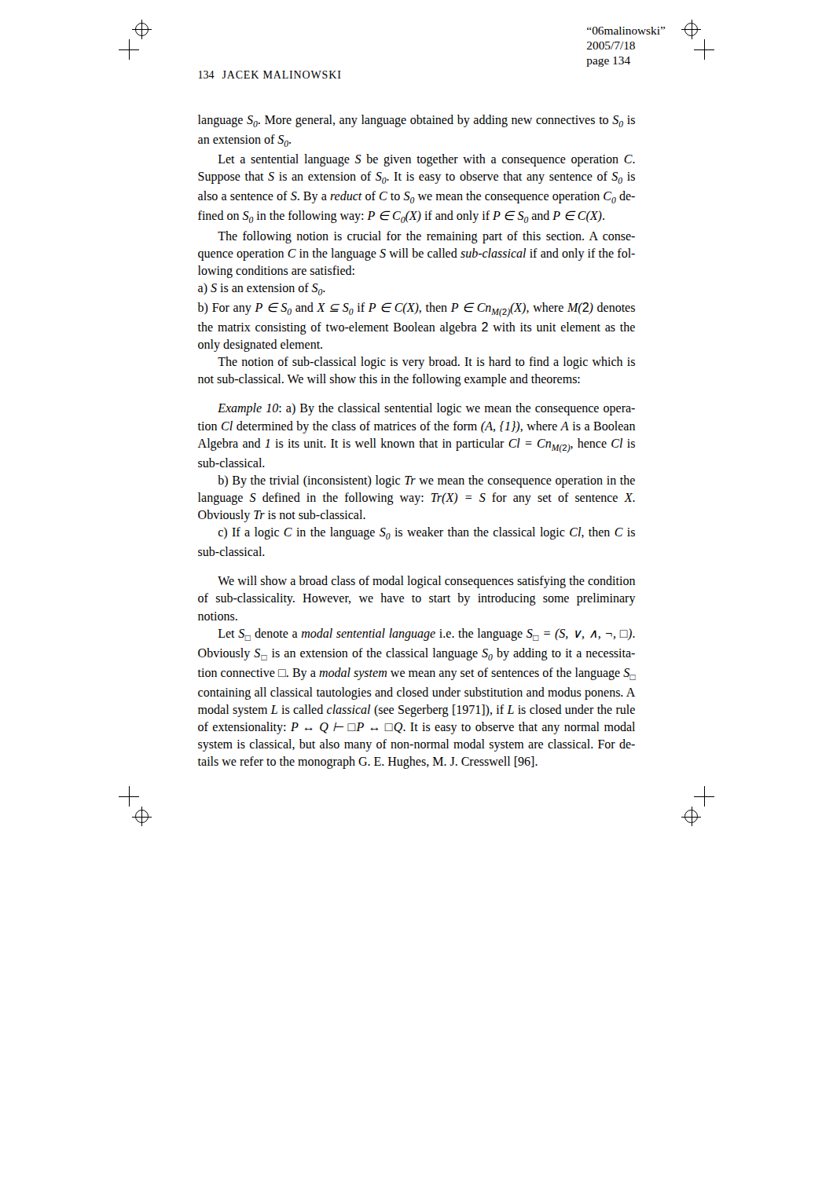“06malinowski”
2005/7/18
page 134
134 JACEK MALINOWSKI
language S0. More general, any language obtained by adding new connectives to S0 is an extension of S0.
Let a sentential language S be given together with a consequence operation C. Suppose that S is an extension of S0. It is easy to observe that any sentence of S0 is also a sentence of S. By a reduct of C to S0 we mean the consequence operation C0 defined on S0 in the following way: P ∈ C0(X) if and only if P ∈ S0 and P ∈ C(X).
The following notion is crucial for the remaining part of this section. A consequence operation C in the language S will be called sub-classical if and only if the following conditions are satisfied:
a) S is an extension of S0.
b) For any P ∈ S0 and X ⊆ S0 if P ∈ C(X), then P ∈ CnM(2)(X), where M(2) denotes the matrix consisting of two-element Boolean algebra 2 with its unit element as the only designated element.
The notion of sub-classical logic is very broad. It is hard to find a logic which is not sub-classical. We will show this in the following example and theorems:
Example 10: a) By the classical sentential logic we mean the consequence operation Cl determined by the class of matrices of the form (A, {1}), where A is a Boolean Algebra and 1 is its unit. It is well known that in particular Cl = CnM(2), hence Cl is sub-classical.
b) By the trivial (inconsistent) logic Tr we mean the consequence operation in the language S defined in the following way: Tr(X) = S for any set of sentence X. Obviously Tr is not sub-classical.
c) If a logic C in the language S0 is weaker than the classical logic Cl, then C is sub-classical.
We will show a broad class of modal logical consequences satisfying the condition of sub-classicality. However, we have to start by introducing some preliminary notions.
Let S□ denote a modal sentential language i.e. the language S□ = (S, ∨, ∧, ¬, □). Obviously S□ is an extension of the classical language S0 by adding to it a necessitation connective □. By a modal system we mean any set of sentences of the language S□ containing all classical tautologies and closed under substitution and modus ponens. A modal system L is called classical (see Segerberg [1971]), if L is closed under the rule of extensionality: P ↔ Q ⊢ □P ↔ □Q. It is easy to observe that any normal modal system is classical, but also many of non-normal modal system are classical. For details we refer to the monograph G. E. Hughes, M. J. Cresswell [96].